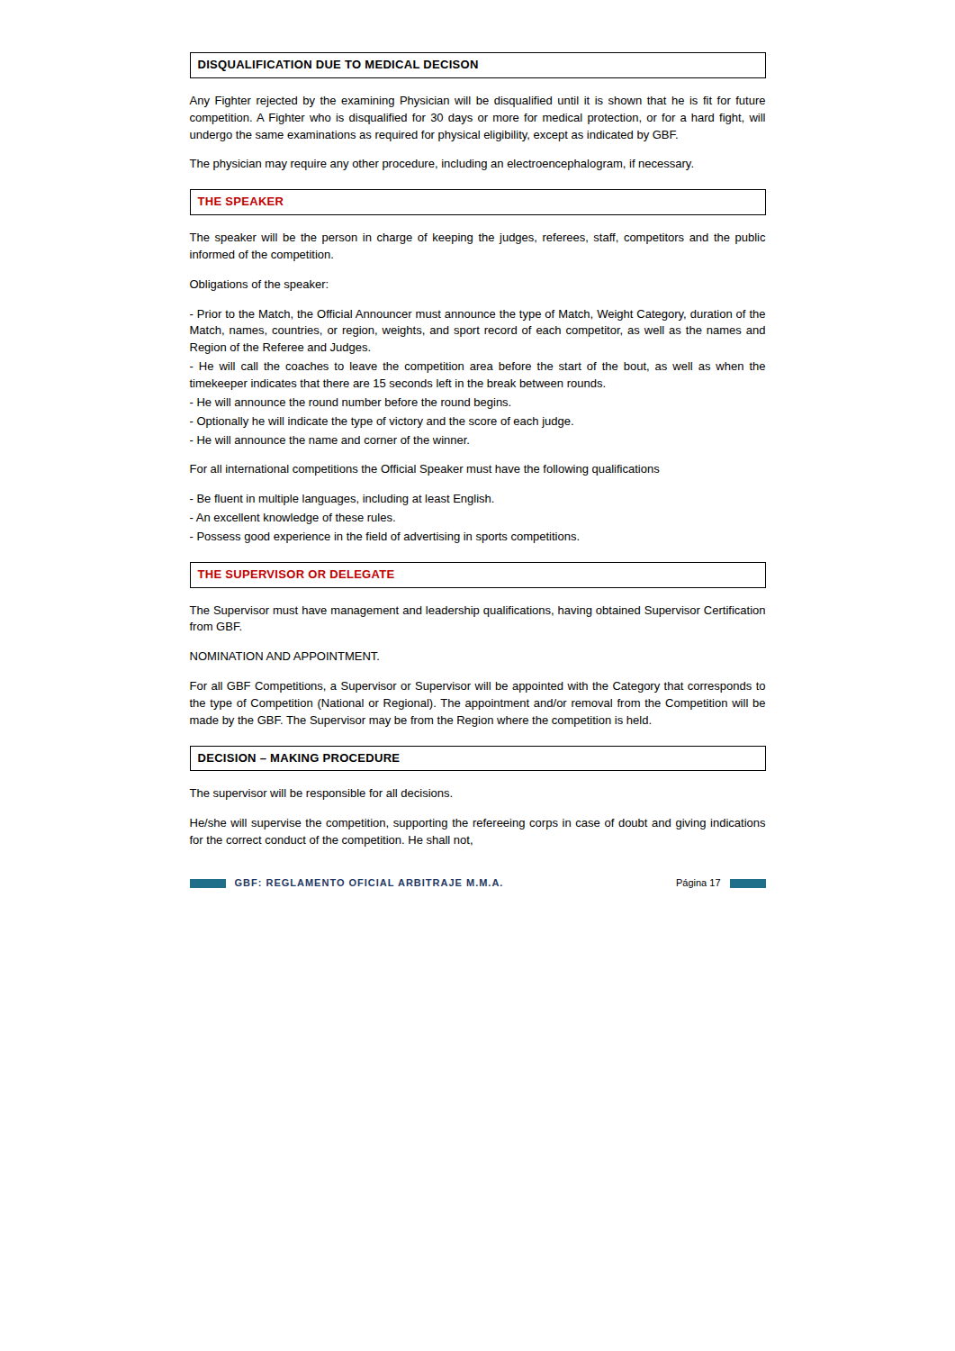DISQUALIFICATION DUE TO MEDICAL DECISON
Any Fighter rejected by the examining Physician will be disqualified until it is shown that he is fit for future competition. A Fighter who is disqualified for 30 days or more for medical protection, or for a hard fight, will undergo the same examinations as required for physical eligibility, except as indicated by GBF.
The physician may require any other procedure, including an electroencephalogram, if necessary.
THE SPEAKER
The speaker will be the person in charge of keeping the judges, referees, staff, competitors and the public informed of the competition.
Obligations of the speaker:
- Prior to the Match, the Official Announcer must announce the type of Match, Weight Category, duration of the Match, names, countries, or region, weights, and sport record of each competitor, as well as the names and Region of the Referee and Judges.
- He will call the coaches to leave the competition area before the start of the bout, as well as when the timekeeper indicates that there are 15 seconds left in the break between rounds.
- He will announce the round number before the round begins.
- Optionally he will indicate the type of victory and the score of each judge.
- He will announce the name and corner of the winner.
For all international competitions the Official Speaker must have the following qualifications
- Be fluent in multiple languages, including at least English.
- An excellent knowledge of these rules.
- Possess good experience in the field of advertising in sports competitions.
THE SUPERVISOR OR DELEGATE
The Supervisor must have management and leadership qualifications, having obtained Supervisor Certification from GBF.
NOMINATION AND APPOINTMENT.
For all GBF Competitions, a Supervisor or Supervisor will be appointed with the Category that corresponds to the type of Competition (National or Regional). The appointment and/or removal from the Competition will be made by the GBF. The Supervisor may be from the Region where the competition is held.
DECISION – MAKING PROCEDURE
The supervisor will be responsible for all decisions.
He/she will supervise the competition, supporting the refereeing corps in case of doubt and giving indications for the correct conduct of the competition. He shall not,
GBF: REGLAMENTO OFICIAL ARBITRAJE M.M.A. Página 17